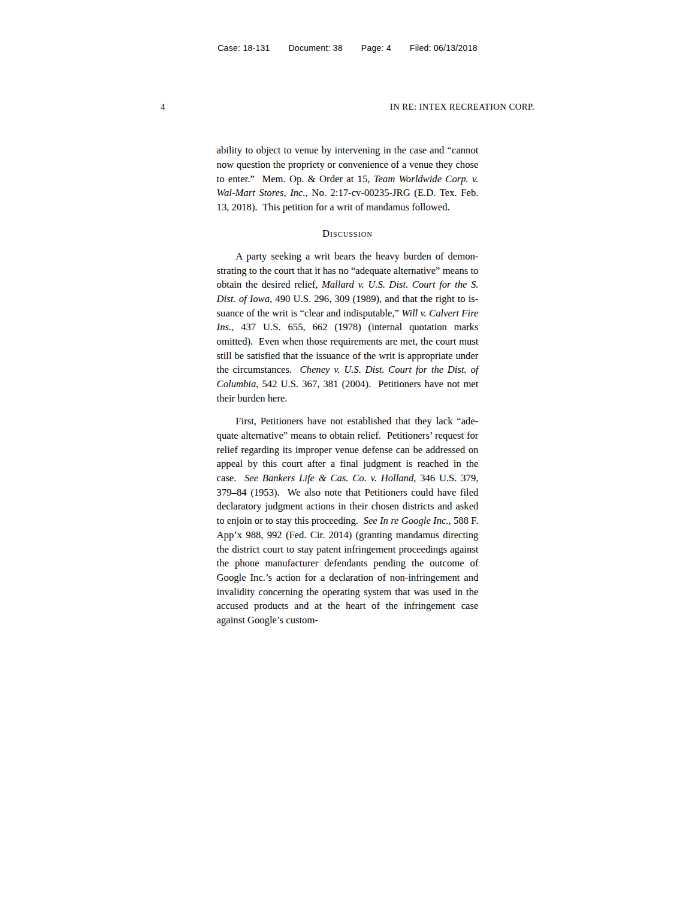Case: 18-131 Document: 38 Page: 4 Filed: 06/13/2018
4
IN RE: INTEX RECREATION CORP.
ability to object to venue by intervening in the case and “cannot now question the propriety or convenience of a venue they chose to enter.” Mem. Op. & Order at 15, Team Worldwide Corp. v. Wal-Mart Stores, Inc., No. 2:17-cv-00235-JRG (E.D. Tex. Feb. 13, 2018). This petition for a writ of mandamus followed.
Discussion
A party seeking a writ bears the heavy burden of demonstrating to the court that it has no “adequate alternative” means to obtain the desired relief, Mallard v. U.S. Dist. Court for the S. Dist. of Iowa, 490 U.S. 296, 309 (1989), and that the right to issuance of the writ is “clear and indisputable,” Will v. Calvert Fire Ins., 437 U.S. 655, 662 (1978) (internal quotation marks omitted). Even when those requirements are met, the court must still be satisfied that the issuance of the writ is appropriate under the circumstances. Cheney v. U.S. Dist. Court for the Dist. of Columbia, 542 U.S. 367, 381 (2004). Petitioners have not met their burden here.
First, Petitioners have not established that they lack “adequate alternative” means to obtain relief. Petitioners’ request for relief regarding its improper venue defense can be addressed on appeal by this court after a final judgment is reached in the case. See Bankers Life & Cas. Co. v. Holland, 346 U.S. 379, 379–84 (1953). We also note that Petitioners could have filed declaratory judgment actions in their chosen districts and asked to enjoin or to stay this proceeding. See In re Google Inc., 588 F. App’x 988, 992 (Fed. Cir. 2014) (granting mandamus directing the district court to stay patent infringement proceedings against the phone manufacturer defendants pending the outcome of Google Inc.’s action for a declaration of non-infringement and invalidity concerning the operating system that was used in the accused products and at the heart of the infringement case against Google’s custom-